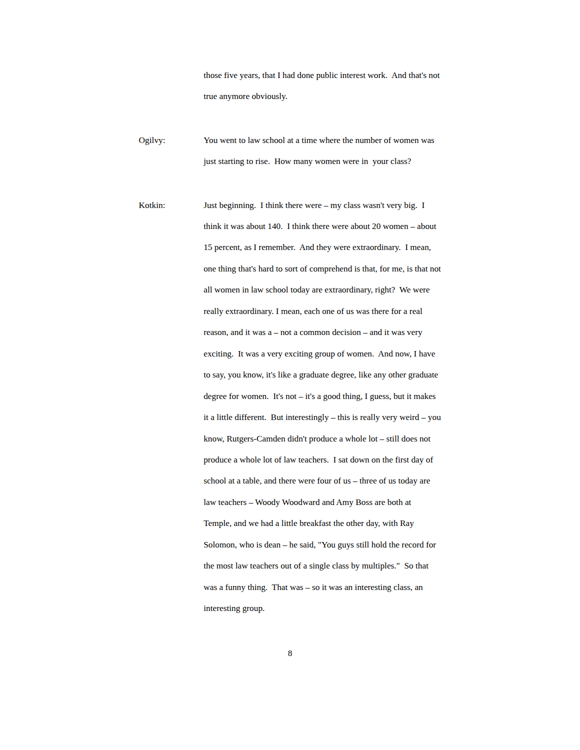those five years, that I had done public interest work. And that's not true anymore obviously.
Ogilvy:
You went to law school at a time where the number of women was just starting to rise. How many women were in your class?
Kotkin:
Just beginning. I think there were – my class wasn't very big. I think it was about 140. I think there were about 20 women – about 15 percent, as I remember. And they were extraordinary. I mean, one thing that's hard to sort of comprehend is that, for me, is that not all women in law school today are extraordinary, right? We were really extraordinary. I mean, each one of us was there for a real reason, and it was a – not a common decision – and it was very exciting. It was a very exciting group of women. And now, I have to say, you know, it's like a graduate degree, like any other graduate degree for women. It's not – it's a good thing, I guess, but it makes it a little different. But interestingly – this is really very weird – you know, Rutgers-Camden didn't produce a whole lot – still does not produce a whole lot of law teachers. I sat down on the first day of school at a table, and there were four of us – three of us today are law teachers – Woody Woodward and Amy Boss are both at Temple, and we had a little breakfast the other day, with Ray Solomon, who is dean – he said, "You guys still hold the record for the most law teachers out of a single class by multiples." So that was a funny thing. That was – so it was an interesting class, an interesting group.
8